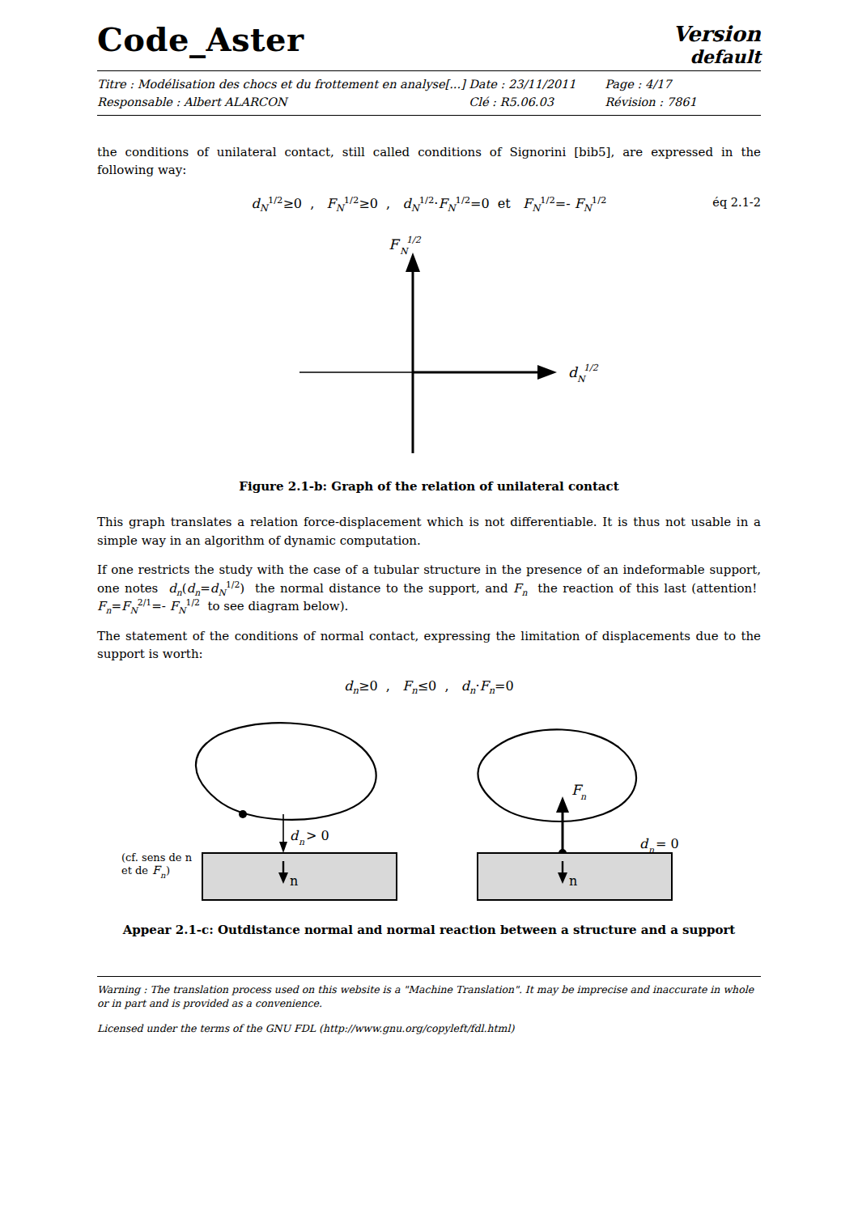Code_Aster
Version default
| Titre : Modélisation des chocs et du frottement en analyse[...] | Date : 23/11/2011 Page : 4/17 |
| Responsable : Albert ALARCON | Clé : R5.06.03 Révision : 7861 |
the conditions of unilateral contact, still called conditions of Signorini [bib5], are expressed in the following way:
dN1/2≥0 , FN1/2≥0 , dN1/2·FN1/2=0 et FN1/2=- FN1/2
éq 2.1-2
F N 1/2 d N 1/2
Figure 2.1-b: Graph of the relation of unilateral contact
This graph translates a relation force-displacement which is not differentiable. It is thus not usable in a simple way in an algorithm of dynamic computation.
If one restricts the study with the case of a tubular structure in the presence of an indeformable support, one notes dn(dn=dN1/2) the normal distance to the support, and Fn the reaction of this last (attention! Fn=FN2/1=- FN1/2 to see diagram below).
The statement of the conditions of normal contact, expressing the limitation of displacements due to the support is worth:
dn≥0 , Fn≤0 , dn·Fn=0
d n > 0 n (cf. sens de n et de F n ) F n d n = 0 n
Appear 2.1-c: Outdistance normal and normal reaction between a structure and a support
Warning : The translation process used on this website is a "Machine Translation". It may be imprecise and inaccurate in whole or in part and is provided as a convenience.
Licensed under the terms of the GNU FDL (http://www.gnu.org/copyleft/fdl.html)